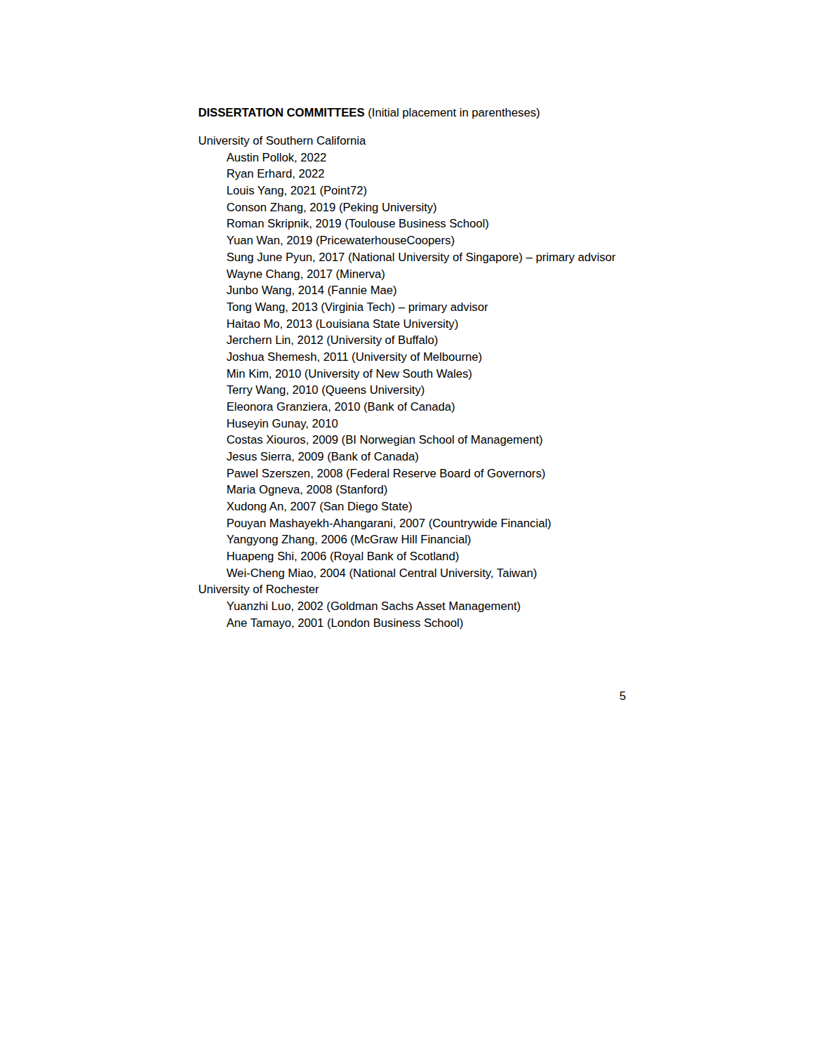DISSERTATION COMMITTEES
(Initial placement in parentheses)
University of Southern California
Austin Pollok, 2022
Ryan Erhard, 2022
Louis Yang, 2021 (Point72)
Conson Zhang, 2019 (Peking University)
Roman Skripnik, 2019 (Toulouse Business School)
Yuan Wan, 2019 (PricewaterhouseCoopers)
Sung June Pyun, 2017 (National University of Singapore) – primary advisor
Wayne Chang, 2017 (Minerva)
Junbo Wang, 2014 (Fannie Mae)
Tong Wang, 2013 (Virginia Tech) – primary advisor
Haitao Mo, 2013 (Louisiana State University)
Jerchern Lin, 2012 (University of Buffalo)
Joshua Shemesh, 2011 (University of Melbourne)
Min Kim, 2010 (University of New South Wales)
Terry Wang, 2010 (Queens University)
Eleonora Granziera, 2010 (Bank of Canada)
Huseyin Gunay, 2010
Costas Xiouros, 2009 (BI Norwegian School of Management)
Jesus Sierra, 2009 (Bank of Canada)
Pawel Szerszen, 2008 (Federal Reserve Board of Governors)
Maria Ogneva, 2008 (Stanford)
Xudong An, 2007 (San Diego State)
Pouyan Mashayekh-Ahangarani, 2007 (Countrywide Financial)
Yangyong Zhang, 2006 (McGraw Hill Financial)
Huapeng Shi, 2006 (Royal Bank of Scotland)
Wei-Cheng Miao, 2004 (National Central University, Taiwan)
University of Rochester
Yuanzhi Luo, 2002 (Goldman Sachs Asset Management)
Ane Tamayo, 2001 (London Business School)
5